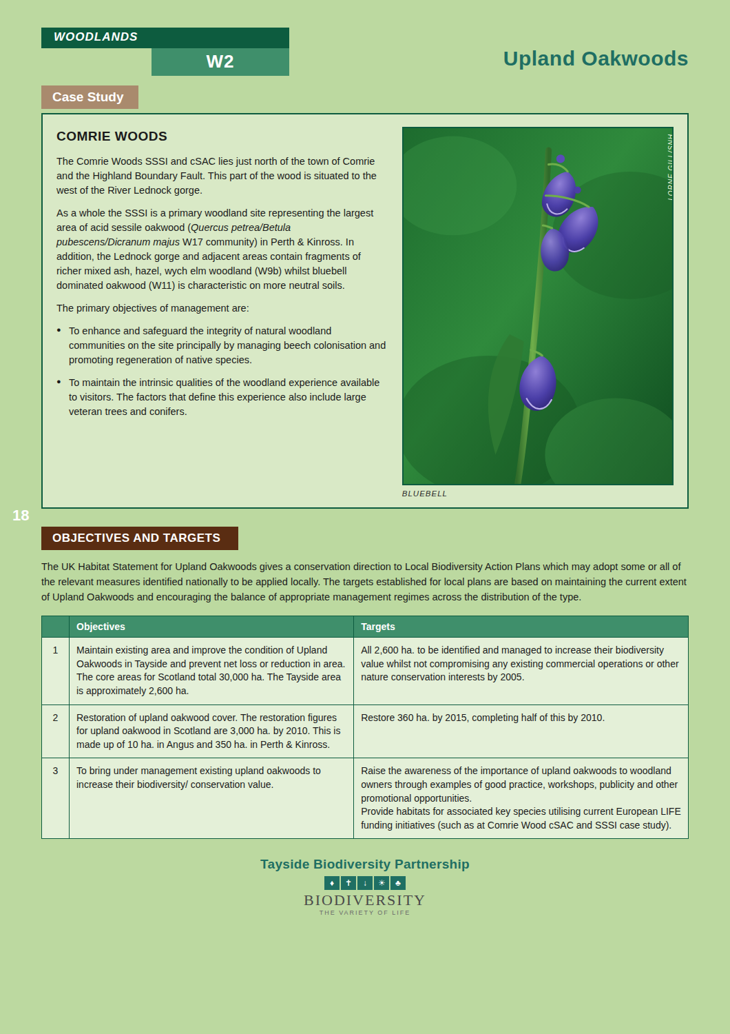WOODLANDS
W2
Upland Oakwoods
Case Study
COMRIE WOODS
The Comrie Woods SSSI and cSAC lies just north of the town of Comrie and the Highland Boundary Fault. This part of the wood is situated to the west of the River Lednock gorge.
As a whole the SSSI is a primary woodland site representing the largest area of acid sessile oakwood (Quercus petrea/Betula pubescens/Dicranum majus W17 community) in Perth & Kinross. In addition, the Lednock gorge and adjacent areas contain fragments of richer mixed ash, hazel, wych elm woodland (W9b) whilst bluebell dominated oakwood (W11) is characteristic on more neutral soils.
The primary objectives of management are:
To enhance and safeguard the integrity of natural woodland communities on the site principally by managing beech colonisation and promoting regeneration of native species.
To maintain the intrinsic qualities of the woodland experience available to visitors. The factors that define this experience also include large veteran trees and conifers.
LORNE GILL/SNH
BLUEBELL
18
OBJECTIVES AND TARGETS
The UK Habitat Statement for Upland Oakwoods gives a conservation direction to Local Biodiversity Action Plans which may adopt some or all of the relevant measures identified nationally to be applied locally. The targets established for local plans are based on maintaining the current extent of Upland Oakwoods and encouraging the balance of appropriate management regimes across the distribution of the type.
| | Objectives | Targets |
| --- | --- | --- |
| 1 | Maintain existing area and improve the condition of Upland Oakwoods in Tayside and prevent net loss or reduction in area. The core areas for Scotland total 30,000 ha. The Tayside area is approximately 2,600 ha. | All 2,600 ha. to be identified and managed to increase their biodiversity value whilst not compromising any existing commercial operations or other nature conservation interests by 2005. |
| 2 | Restoration of upland oakwood cover. The restoration figures for upland oakwood in Scotland are 3,000 ha. by 2010. This is made up of 10 ha. in Angus and 350 ha. in Perth & Kinross. | Restore 360 ha. by 2015, completing half of this by 2010. |
| 3 | To bring under management existing upland oakwoods to increase their biodiversity/ conservation value. | Raise the awareness of the importance of upland oakwoods to woodland owners through examples of good practice, workshops, publicity and other promotional opportunities. Provide habitats for associated key species utilising current European LIFE funding initiatives (such as at Comrie Wood cSAC and SSSI case study). |
Tayside Biodiversity Partnership
♦
✝
↓
☀
♣
BIODIVERSITY
THE VARIETY OF LIFE